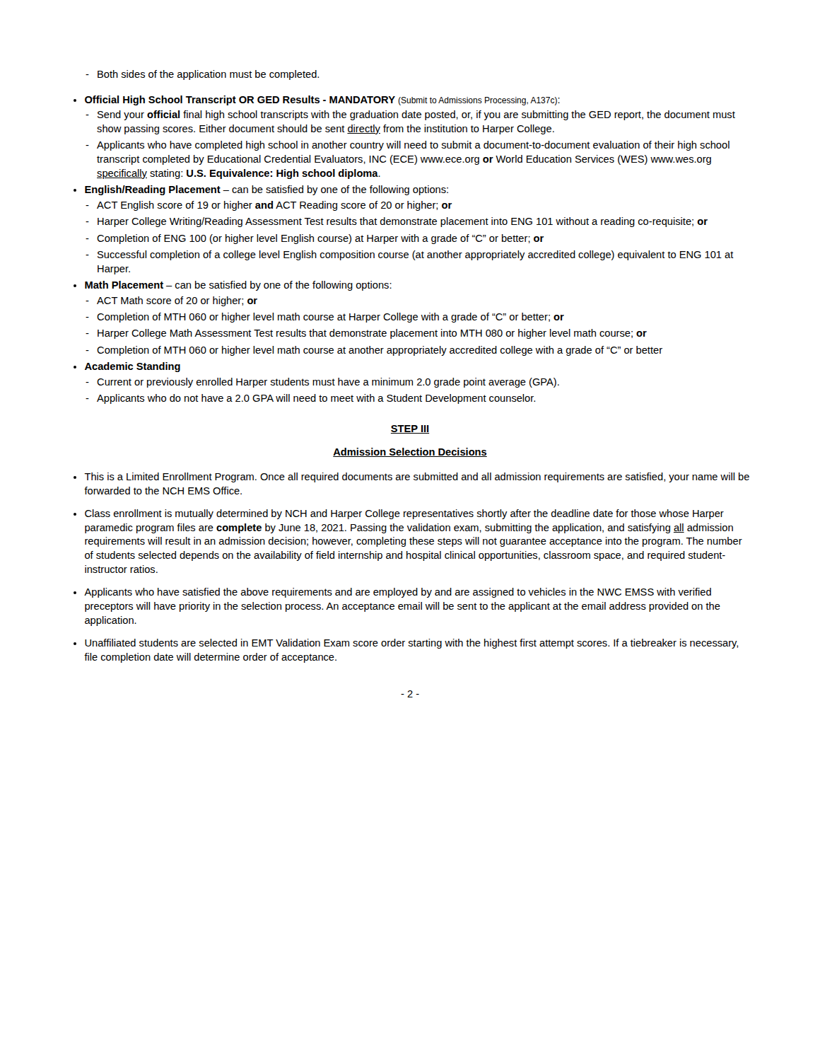Both sides of the application must be completed.
Official High School Transcript OR GED Results - MANDATORY (Submit to Admissions Processing, A137c):
Send your official final high school transcripts with the graduation date posted, or, if you are submitting the GED report, the document must show passing scores. Either document should be sent directly from the institution to Harper College.
Applicants who have completed high school in another country will need to submit a document-to-document evaluation of their high school transcript completed by Educational Credential Evaluators, INC (ECE) www.ece.org or World Education Services (WES) www.wes.org specifically stating: U.S. Equivalence: High school diploma.
English/Reading Placement – can be satisfied by one of the following options:
ACT English score of 19 or higher and ACT Reading score of 20 or higher; or
Harper College Writing/Reading Assessment Test results that demonstrate placement into ENG 101 without a reading co-requisite; or
Completion of ENG 100 (or higher level English course) at Harper with a grade of “C” or better; or
Successful completion of a college level English composition course (at another appropriately accredited college) equivalent to ENG 101 at Harper.
Math Placement – can be satisfied by one of the following options:
ACT Math score of 20 or higher; or
Completion of MTH 060 or higher level math course at Harper College with a grade of “C” or better; or
Harper College Math Assessment Test results that demonstrate placement into MTH 080 or higher level math course; or
Completion of MTH 060 or higher level math course at another appropriately accredited college with a grade of “C” or better
Academic Standing
Current or previously enrolled Harper students must have a minimum 2.0 grade point average (GPA).
Applicants who do not have a 2.0 GPA will need to meet with a Student Development counselor.
STEP III
Admission Selection Decisions
This is a Limited Enrollment Program. Once all required documents are submitted and all admission requirements are satisfied, your name will be forwarded to the NCH EMS Office.
Class enrollment is mutually determined by NCH and Harper College representatives shortly after the deadline date for those whose Harper paramedic program files are complete by June 18, 2021. Passing the validation exam, submitting the application, and satisfying all admission requirements will result in an admission decision; however, completing these steps will not guarantee acceptance into the program. The number of students selected depends on the availability of field internship and hospital clinical opportunities, classroom space, and required student-instructor ratios.
Applicants who have satisfied the above requirements and are employed by and are assigned to vehicles in the NWC EMSS with verified preceptors will have priority in the selection process. An acceptance email will be sent to the applicant at the email address provided on the application.
Unaffiliated students are selected in EMT Validation Exam score order starting with the highest first attempt scores. If a tiebreaker is necessary, file completion date will determine order of acceptance.
- 2 -